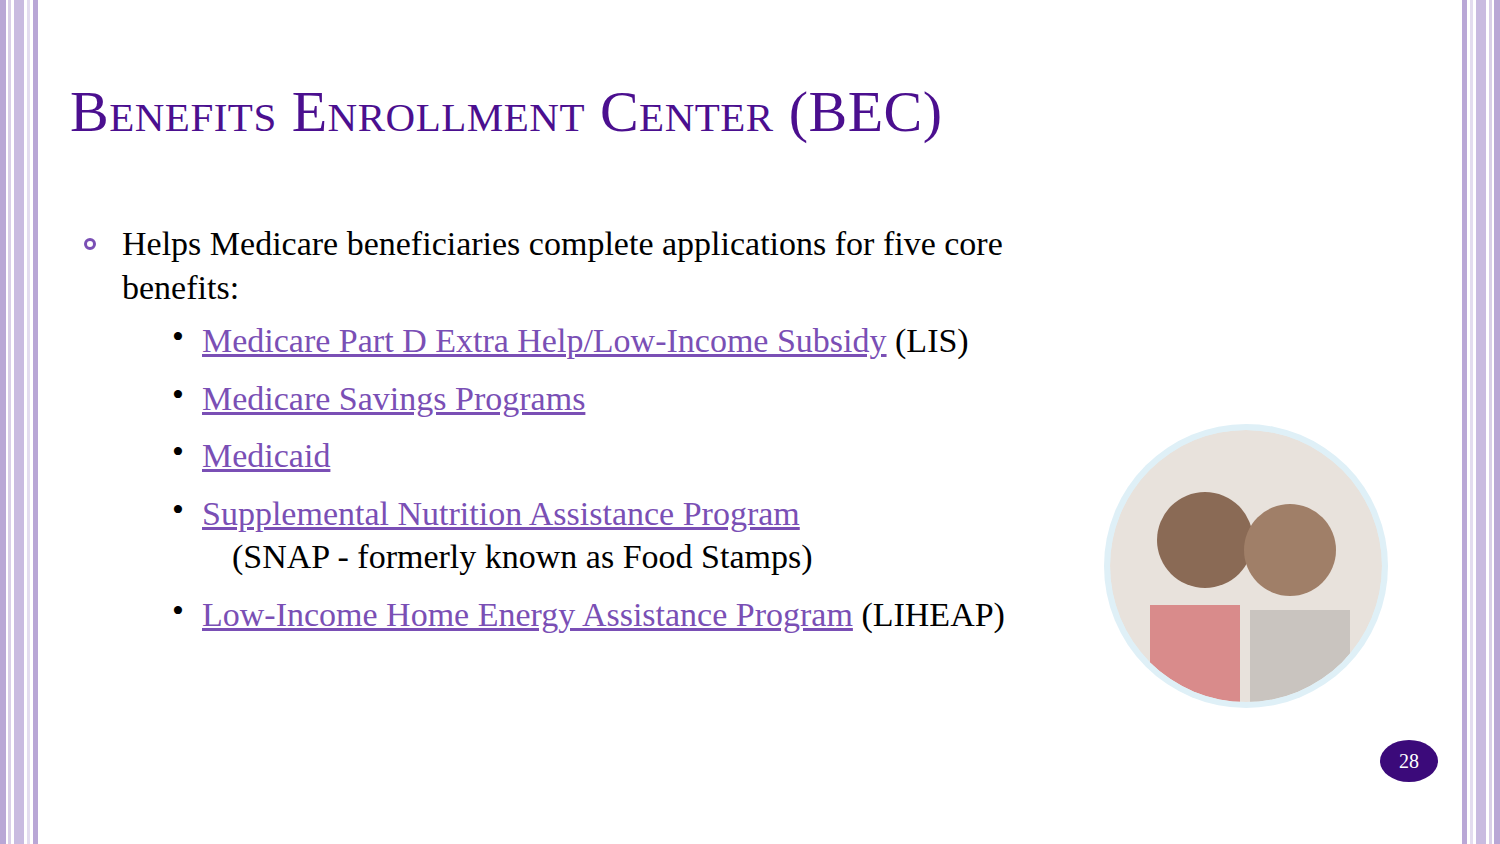Benefits Enrollment Center (BEC)
Helps Medicare beneficiaries complete applications for five core benefits:
Medicare Part D Extra Help/Low-Income Subsidy (LIS)
Medicare Savings Programs
Medicaid
Supplemental Nutrition Assistance Program (SNAP - formerly known as Food Stamps)
Low-Income Home Energy Assistance Program (LIHEAP)
28